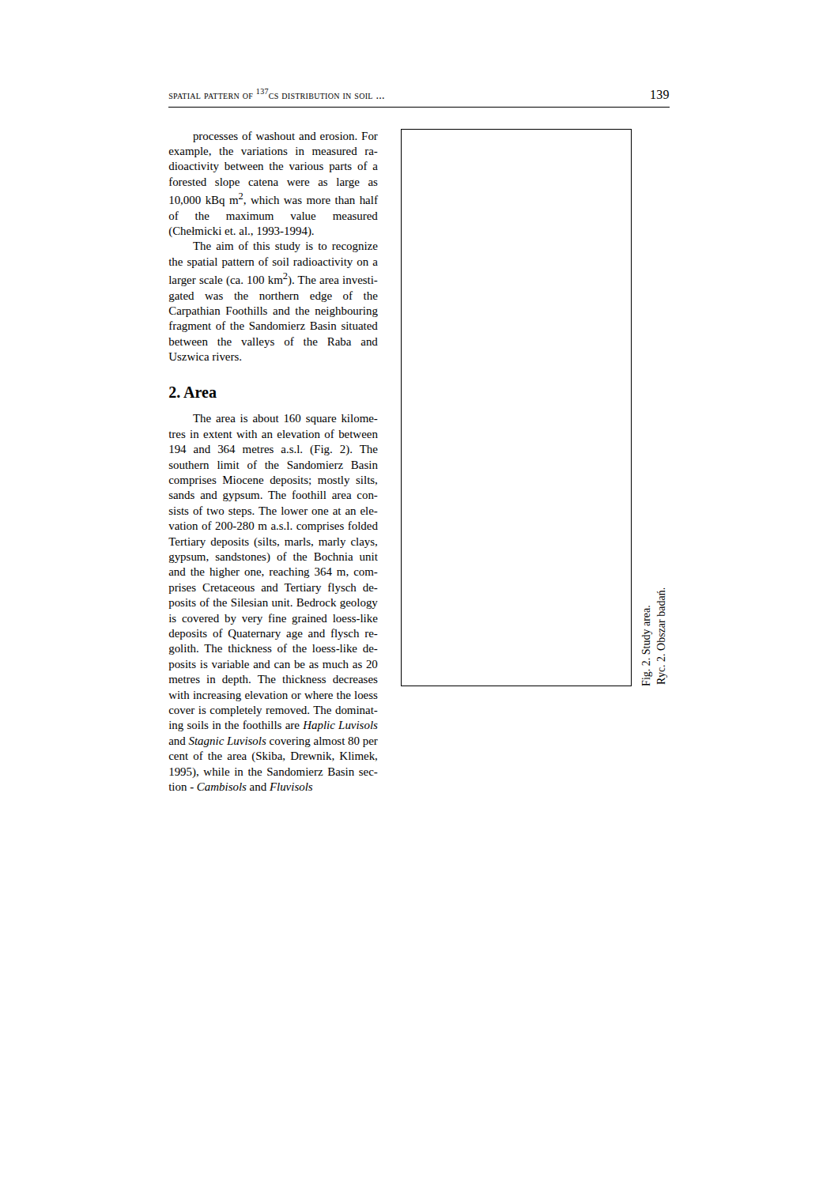Spatial pattern of 137 Cs distribution in soil ...
139
processes of washout and erosion. For example, the variations in measured radioactivity between the various parts of a forested slope catena were as large as 10,000 kBq m2, which was more than half of the maximum value measured (Chełmicki et. al., 1993-1994).
The aim of this study is to recognize the spatial pattern of soil radioactivity on a larger scale (ca. 100 km2). The area investigated was the northern edge of the Carpathian Foothills and the neighbouring fragment of the Sandomierz Basin situated between the valleys of the Raba and Uszwica rivers.
2. Area
The area is about 160 square kilometres in extent with an elevation of between 194 and 364 metres a.s.l. (Fig. 2). The southern limit of the Sandomierz Basin comprises Miocene deposits; mostly silts, sands and gypsum. The foothill area consists of two steps. The lower one at an elevation of 200-280 m a.s.l. comprises folded Tertiary deposits (silts, marls, marly clays, gypsum, sandstones) of the Bochnia unit and the higher one, reaching 364 m, comprises Cretaceous and Tertiary flysch deposits of the Silesian unit. Bedrock geology is covered by very fine grained loess-like deposits of Quaternary age and flysch regolith. The thickness of the loess-like deposits is variable and can be as much as 20 metres in depth. The thickness decreases with increasing elevation or where the loess cover is completely removed. The dominating soils in the foothills are Haplic Luvisols and Stagnic Luvisols covering almost 80 per cent of the area (Skiba, Drewnik, Klimek, 1995), while in the Sandomierz Basin section - Cambisols and Fluvisols
Fig. 2. Study area. Ryc. 2. Obszar badań.